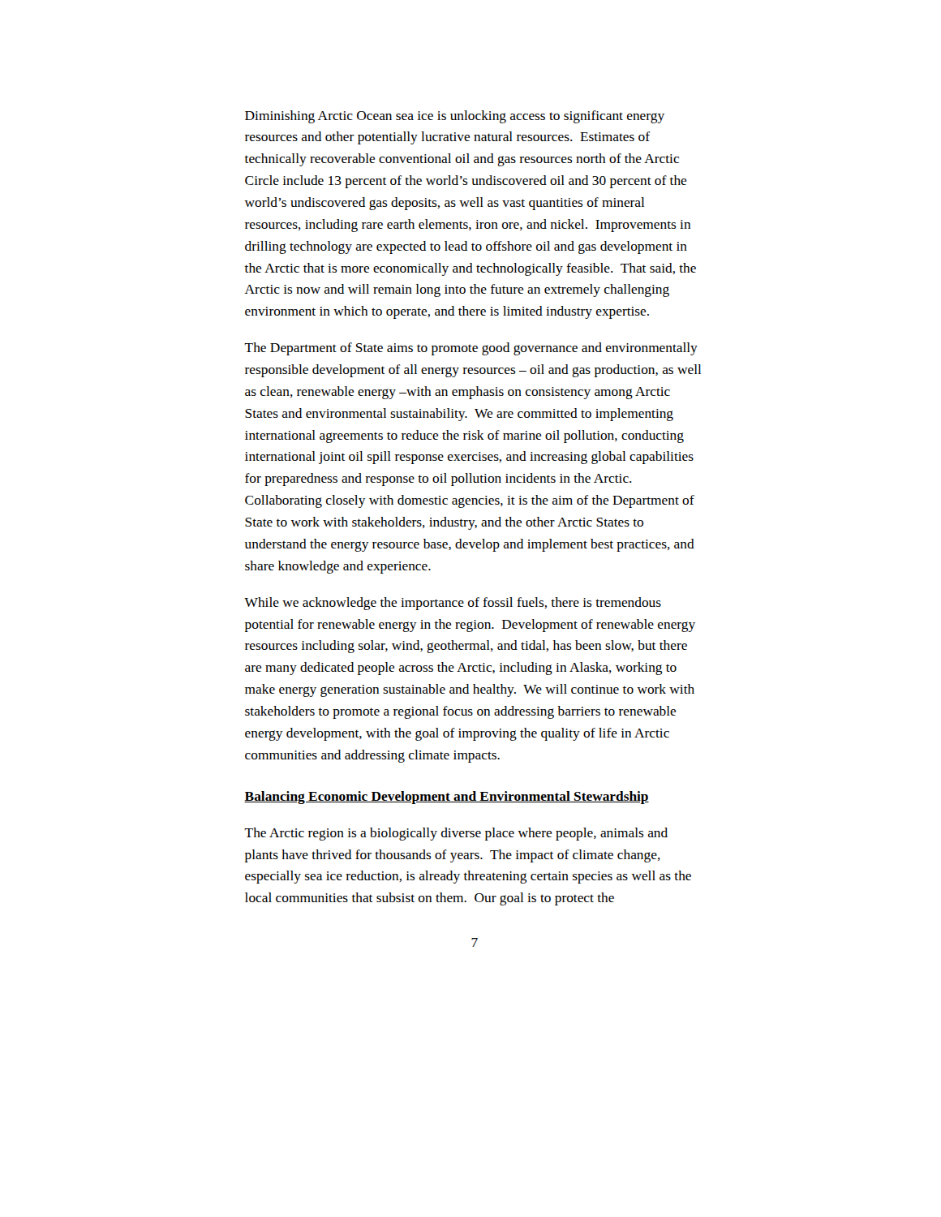Diminishing Arctic Ocean sea ice is unlocking access to significant energy resources and other potentially lucrative natural resources. Estimates of technically recoverable conventional oil and gas resources north of the Arctic Circle include 13 percent of the world’s undiscovered oil and 30 percent of the world’s undiscovered gas deposits, as well as vast quantities of mineral resources, including rare earth elements, iron ore, and nickel. Improvements in drilling technology are expected to lead to offshore oil and gas development in the Arctic that is more economically and technologically feasible. That said, the Arctic is now and will remain long into the future an extremely challenging environment in which to operate, and there is limited industry expertise.
The Department of State aims to promote good governance and environmentally responsible development of all energy resources – oil and gas production, as well as clean, renewable energy –with an emphasis on consistency among Arctic States and environmental sustainability. We are committed to implementing international agreements to reduce the risk of marine oil pollution, conducting international joint oil spill response exercises, and increasing global capabilities for preparedness and response to oil pollution incidents in the Arctic. Collaborating closely with domestic agencies, it is the aim of the Department of State to work with stakeholders, industry, and the other Arctic States to understand the energy resource base, develop and implement best practices, and share knowledge and experience.
While we acknowledge the importance of fossil fuels, there is tremendous potential for renewable energy in the region. Development of renewable energy resources including solar, wind, geothermal, and tidal, has been slow, but there are many dedicated people across the Arctic, including in Alaska, working to make energy generation sustainable and healthy. We will continue to work with stakeholders to promote a regional focus on addressing barriers to renewable energy development, with the goal of improving the quality of life in Arctic communities and addressing climate impacts.
Balancing Economic Development and Environmental Stewardship
The Arctic region is a biologically diverse place where people, animals and plants have thrived for thousands of years. The impact of climate change, especially sea ice reduction, is already threatening certain species as well as the local communities that subsist on them. Our goal is to protect the
7